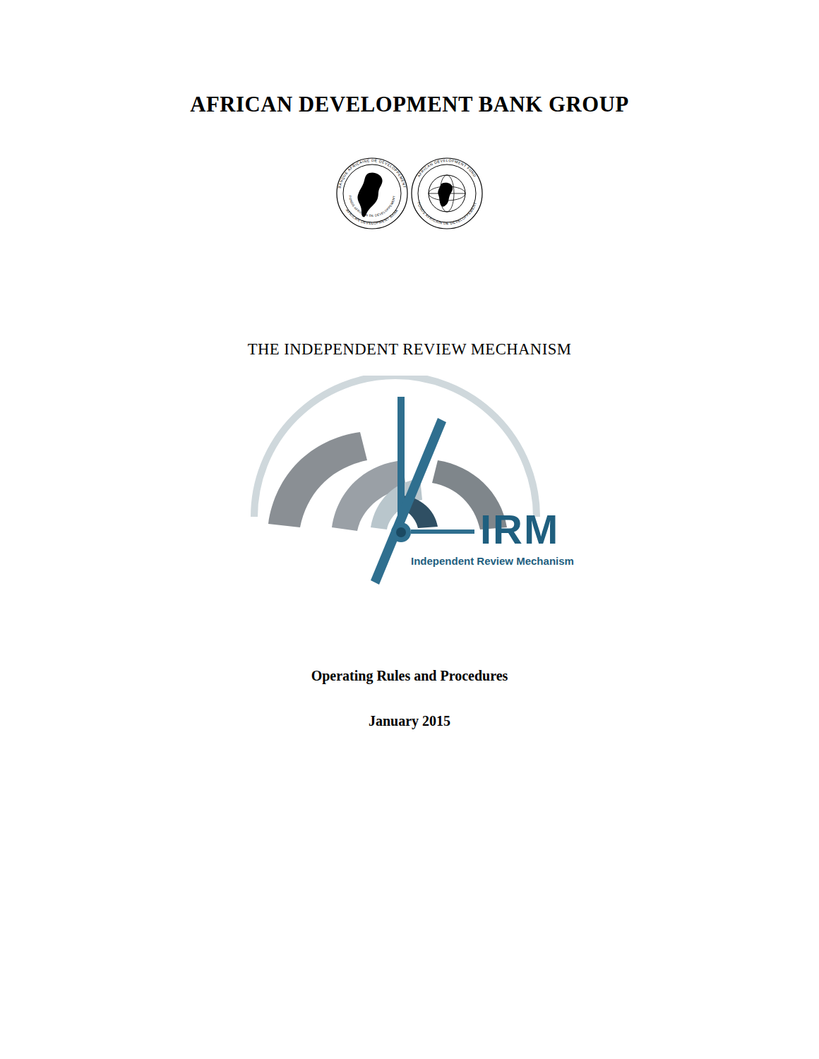AFRICAN DEVELOPMENT BANK GROUP
BANQUE AFRICAINE DE DÉVELOPPEMENT AFRICAN DEVELOPMENT BANK FONDS AFRICAIN DE DÉVELOPPEMENT AFRICAN DEVELOPMENT FUND FONDS AFRICAIN DE DÉVELOPPEMENT
THE INDEPENDENT REVIEW MECHANISM
IRM Independent Review Mechanism
Operating Rules and Procedures
January 2015